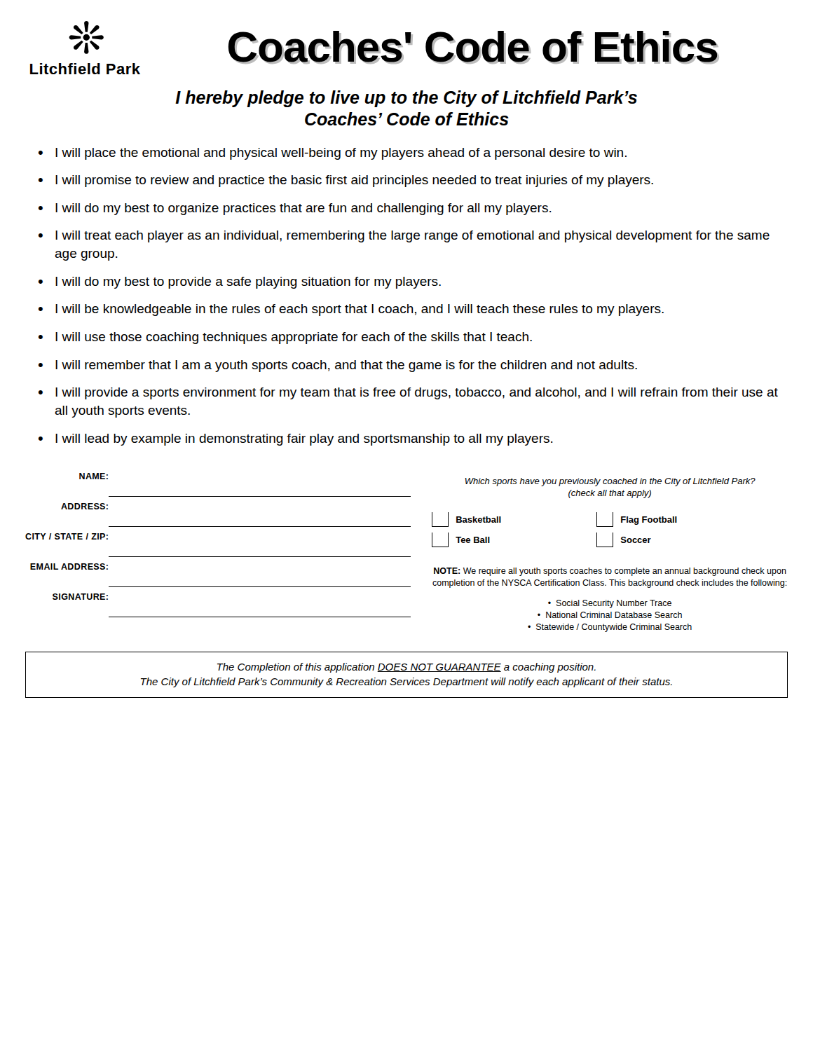❊ Litchfield Park
Coaches' Code of Ethics
I hereby pledge to live up to the City of Litchfield Park’s
Coaches’ Code of Ethics
I will place the emotional and physical well-being of my players ahead of a personal desire to win.
I will promise to review and practice the basic first aid principles needed to treat injuries of my players.
I will do my best to organize practices that are fun and challenging for all my players.
I will treat each player as an individual, remembering the large range of emotional and physical development for the same age group.
I will do my best to provide a safe playing situation for my players.
I will be knowledgeable in the rules of each sport that I coach, and I will teach these rules to my players.
I will use those coaching techniques appropriate for each of the skills that I teach.
I will remember that I am a youth sports coach, and that the game is for the children and not adults.
I will provide a sports environment for my team that is free of drugs, tobacco, and alcohol, and I will refrain from their use at all youth sports events.
I will lead by example in demonstrating fair play and sportsmanship to all my players.
| NAME: | |
| ADDRESS: | |
| CITY / STATE / ZIP: | |
| EMAIL ADDRESS: | |
| SIGNATURE: | |
Which sports have you previously coached in the City of Litchfield Park?
(check all that apply)
| Basketball | Flag Football |
| Tee Ball | Soccer |
NOTE: We require all youth sports coaches to complete an annual background check upon completion of the NYSCA Certification Class. This background check includes the following:
Social Security Number Trace
National Criminal Database Search
Statewide / Countywide Criminal Search
The Completion of this application does not guarantee a coaching position.
The City of Litchfield Park’s Community & Recreation Services Department will notify each applicant of their status.